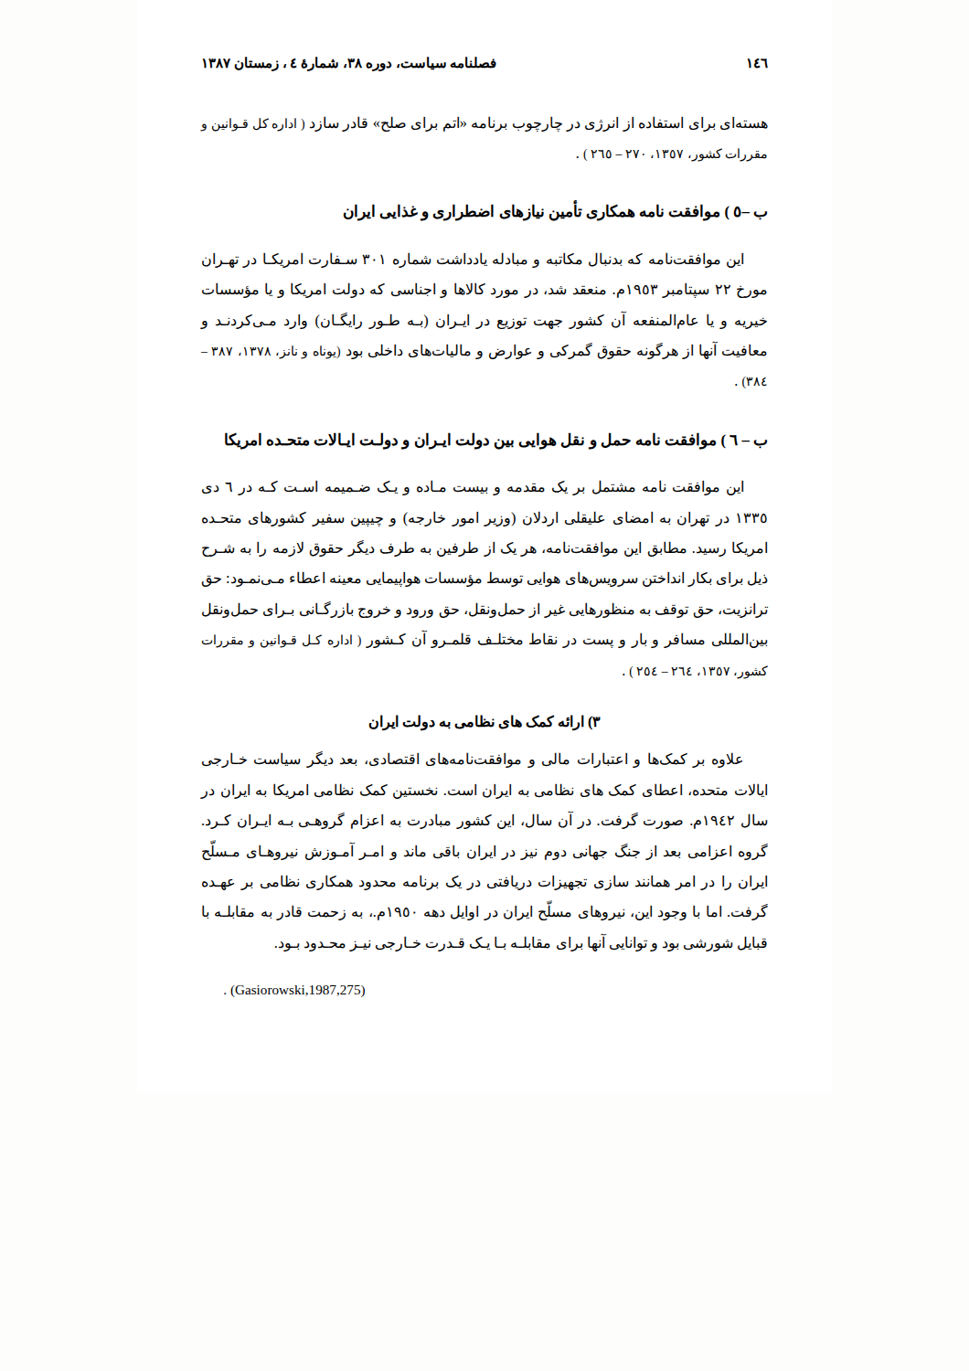١٤٦ فصلنامه سیاست، دوره ۳۸، شمارهٔ ٤ ، زمستان ١٣٨٧
هسته‌ای برای استفاده از انرژی در چارچوب برنامه «اتم برای صلح» قادر سازد ( اداره کل قـوانین و مقررات کشور، ١٣٥٧، ٢٧٠ – ٢٦٥ ) .
ب –٥ ) موافقت نامه همکاری تأمین نیازهای اضطراری و غذایی ایران
این موافقت‌نامه که بدنبال مکاتبه و مبادله یادداشت شماره ٣٠١ سـفارت امریکـا در تهـران مورخ ٢٢ سپتامبر ١٩٥٣م. منعقد شد، در مورد کالاها و اجناسی که دولت امریکا و یا مؤسسات خیریه و یا عام‌المنفعه آن کشور جهت توزیع در ایـران (بـه طـور رایگـان) وارد مـی‌کردنـد و معافیت آنها از هرگونه حقوق گمرکی و عوارض و مالیات‌های داخلی بود (یوناه و نانز، ١٣٧٨، ٣٨٧ – ٣٨٤) .
ب – ٦ ) موافقت نامه حمل و نقل هوایی بین دولت ایـران و دولـت ایـالات متحـده امریکا
این موافقت نامه مشتمل بر یک مقدمه و بیست مـاده و یـک ضـمیمه اسـت کـه در ٦ دی ١٣٣٥ در تهران به امضای علیقلی اردلان (وزیر امور خارجه) و چیپین سفیر کشورهای متحـده امریکا رسید. مطابق این موافقت‌نامه، هر یک از طرفین به طرف دیگر حقوق لازمه را به شـرح ذیل برای بکار انداختن سرویس‌های هوایی توسط مؤسسات هواپیمایی معینه اعطاء مـی‌نمـود: حق ترانزیت، حق توقف به منظورهایی غیر از حمل‌ونقل، حق ورود و خروج بازرگـانی بـرای حمل‌ونقل بین‌المللی مسافر و بار و پست در نقاط مختلـف قلمـرو آن کـشور ( اداره کـل قـوانین و مقررات کشور، ١٣٥٧، ٢٦٤ – ٢٥٤ ) .
٣) ارائه کمک های نظامی به دولت ایران
علاوه بر کمک‌ها و اعتبارات مالی و موافقت‌نامه‌های اقتصادی، بعد دیگر سیاست خـارجی ایالات متحده، اعطای کمک های نظامی به ایران است. نخستین کمک نظامی امریکا به ایران در سال ١٩٤٢م. صورت گرفت. در آن سال، این کشور مبادرت به اعزام گروهـی بـه ایـران کـرد. گروه اعزامی بعد از جنگ جهانی دوم نیز در ایران باقی ماند و امـر آمـوزش نیروهـای مـسلّح ایران را در امر همانند سازی تجهیزات دریافتی در یک برنامه محدود همکاری نظامی بر عهـده گرفت. اما با وجود این، نیروهای مسلّح ایران در اوایل دهه ١٩٥٠م.، به زحمت قادر به مقابلـه با قبایل شورشی بود و توانایی آنها برای مقابلـه بـا یـک قـدرت خـارجی نیـز محـدود بـود.
. (Gasiorowski,1987,275)